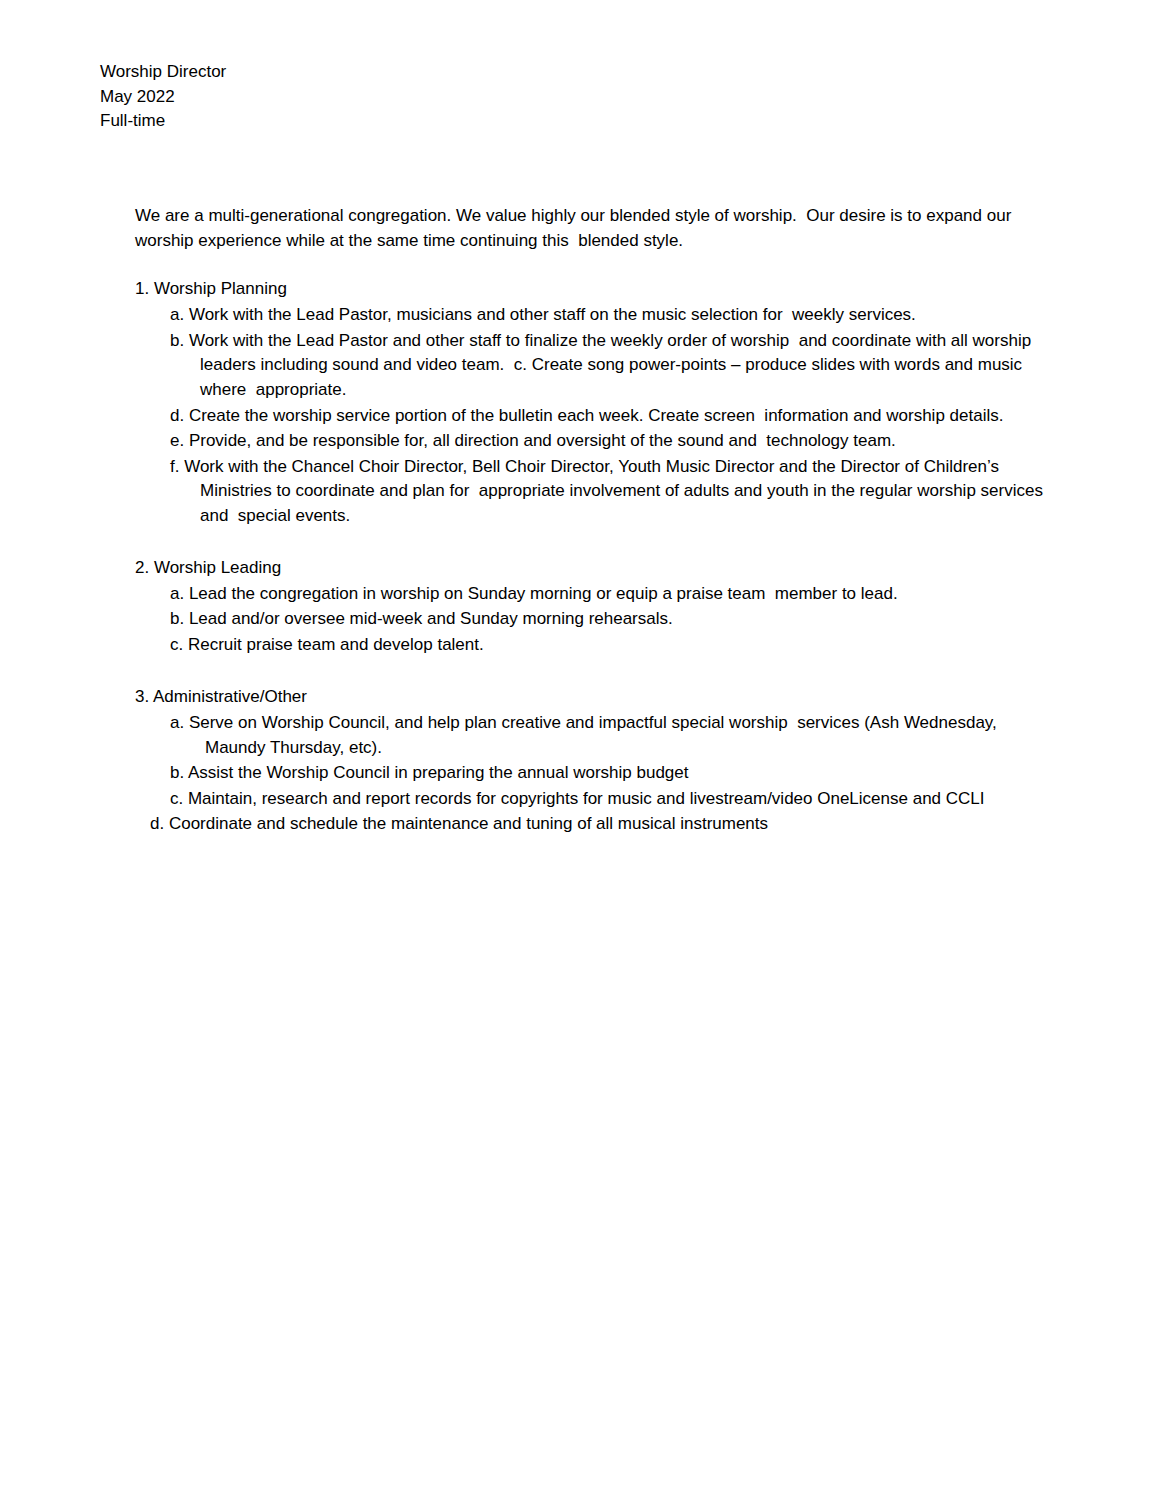Worship Director
May 2022
Full-time
We are a multi-generational congregation. We value highly our blended style of worship. Our desire is to expand our worship experience while at the same time continuing this blended style.
1. Worship Planning
a. Work with the Lead Pastor, musicians and other staff on the music selection for weekly services.
b. Work with the Lead Pastor and other staff to finalize the weekly order of worship and coordinate with all worship leaders including sound and video team. c. Create song power-points – produce slides with words and music where appropriate.
d. Create the worship service portion of the bulletin each week. Create screen information and worship details.
e. Provide, and be responsible for, all direction and oversight of the sound and technology team.
f. Work with the Chancel Choir Director, Bell Choir Director, Youth Music Director and the Director of Children’s Ministries to coordinate and plan for appropriate involvement of adults and youth in the regular worship services and special events.
2. Worship Leading
a. Lead the congregation in worship on Sunday morning or equip a praise team member to lead.
b. Lead and/or oversee mid-week and Sunday morning rehearsals.
c. Recruit praise team and develop talent.
3. Administrative/Other
a. Serve on Worship Council, and help plan creative and impactful special worship services (Ash Wednesday, Maundy Thursday, etc).
b. Assist the Worship Council in preparing the annual worship budget
c. Maintain, research and report records for copyrights for music and livestream/video OneLicense and CCLI
d. Coordinate and schedule the maintenance and tuning of all musical instruments